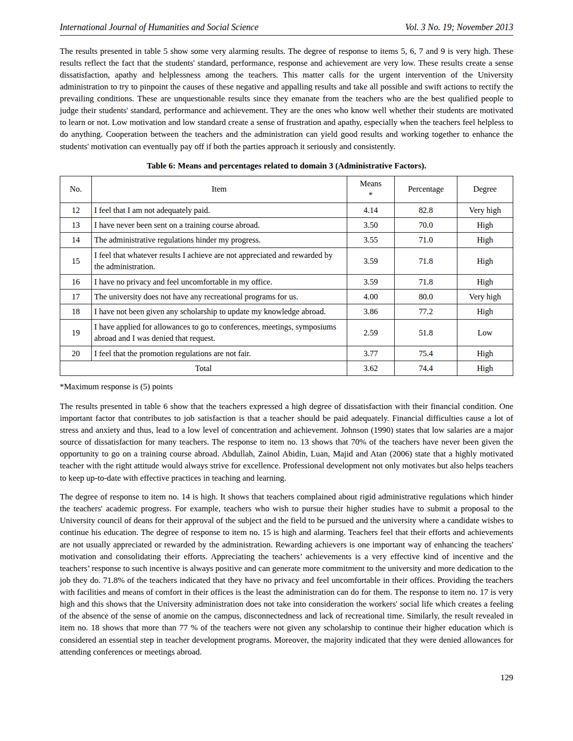International Journal of Humanities and Social Science Vol. 3 No. 19; November 2013
The results presented in table 5 show some very alarming results. The degree of response to items 5, 6, 7 and 9 is very high. These results reflect the fact that the students' standard, performance, response and achievement are very low. These results create a sense dissatisfaction, apathy and helplessness among the teachers. This matter calls for the urgent intervention of the University administration to try to pinpoint the causes of these negative and appalling results and take all possible and swift actions to rectify the prevailing conditions. These are unquestionable results since they emanate from the teachers who are the best qualified people to judge their students' standard, performance and achievement. They are the ones who know well whether their students are motivated to learn or not. Low motivation and low standard create a sense of frustration and apathy, especially when the teachers feel helpless to do anything. Cooperation between the teachers and the administration can yield good results and working together to enhance the students' motivation can eventually pay off if both the parties approach it seriously and consistently.
Table 6: Means and percentages related to domain 3 (Administrative Factors).
| No. | Item | Means * | Percentage | Degree |
| --- | --- | --- | --- | --- |
| 12 | I feel that I am not adequately paid. | 4.14 | 82.8 | Very high |
| 13 | I have never been sent on a training course abroad. | 3.50 | 70.0 | High |
| 14 | The administrative regulations hinder my progress. | 3.55 | 71.0 | High |
| 15 | I feel that whatever results I achieve are not appreciated and rewarded by the administration. | 3.59 | 71.8 | High |
| 16 | I have no privacy and feel uncomfortable in my office. | 3.59 | 71.8 | High |
| 17 | The university does not have any recreational programs for us. | 4.00 | 80.0 | Very high |
| 18 | I have not been given any scholarship to update my knowledge abroad. | 3.86 | 77.2 | High |
| 19 | I have applied for allowances to go to conferences, meetings, symposiums abroad and I was denied that request. | 2.59 | 51.8 | Low |
| 20 | I feel that the promotion regulations are not fair. | 3.77 | 75.4 | High |
| Total | 3.62 | 74.4 | High |
*Maximum response is (5) points
The results presented in table 6 show that the teachers expressed a high degree of dissatisfaction with their financial condition. One important factor that contributes to job satisfaction is that a teacher should be paid adequately. Financial difficulties cause a lot of stress and anxiety and thus, lead to a low level of concentration and achievement. Johnson (1990) states that low salaries are a major source of dissatisfaction for many teachers. The response to item no. 13 shows that 70% of the teachers have never been given the opportunity to go on a training course abroad. Abdullah, Zainol Abidin, Luan, Majid and Atan (2006) state that a highly motivated teacher with the right attitude would always strive for excellence. Professional development not only motivates but also helps teachers to keep up-to-date with effective practices in teaching and learning.
The degree of response to item no. 14 is high. It shows that teachers complained about rigid administrative regulations which hinder the teachers' academic progress. For example, teachers who wish to pursue their higher studies have to submit a proposal to the University council of deans for their approval of the subject and the field to be pursued and the university where a candidate wishes to continue his education. The degree of response to item no. 15 is high and alarming. Teachers feel that their efforts and achievements are not usually appreciated or rewarded by the administration. Rewarding achievers is one important way of enhancing the teachers' motivation and consolidating their efforts. Appreciating the teachers’ achievements is a very effective kind of incentive and the teachers’ response to such incentive is always positive and can generate more commitment to the university and more dedication to the job they do. 71.8% of the teachers indicated that they have no privacy and feel uncomfortable in their offices. Providing the teachers with facilities and means of comfort in their offices is the least the administration can do for them. The response to item no. 17 is very high and this shows that the University administration does not take into consideration the workers' social life which creates a feeling of the absence of the sense of anomie on the campus, disconnectedness and lack of recreational time. Similarly, the result revealed in item no. 18 shows that more than 77 % of the teachers were not given any scholarship to continue their higher education which is considered an essential step in teacher development programs. Moreover, the majority indicated that they were denied allowances for attending conferences or meetings abroad.
129